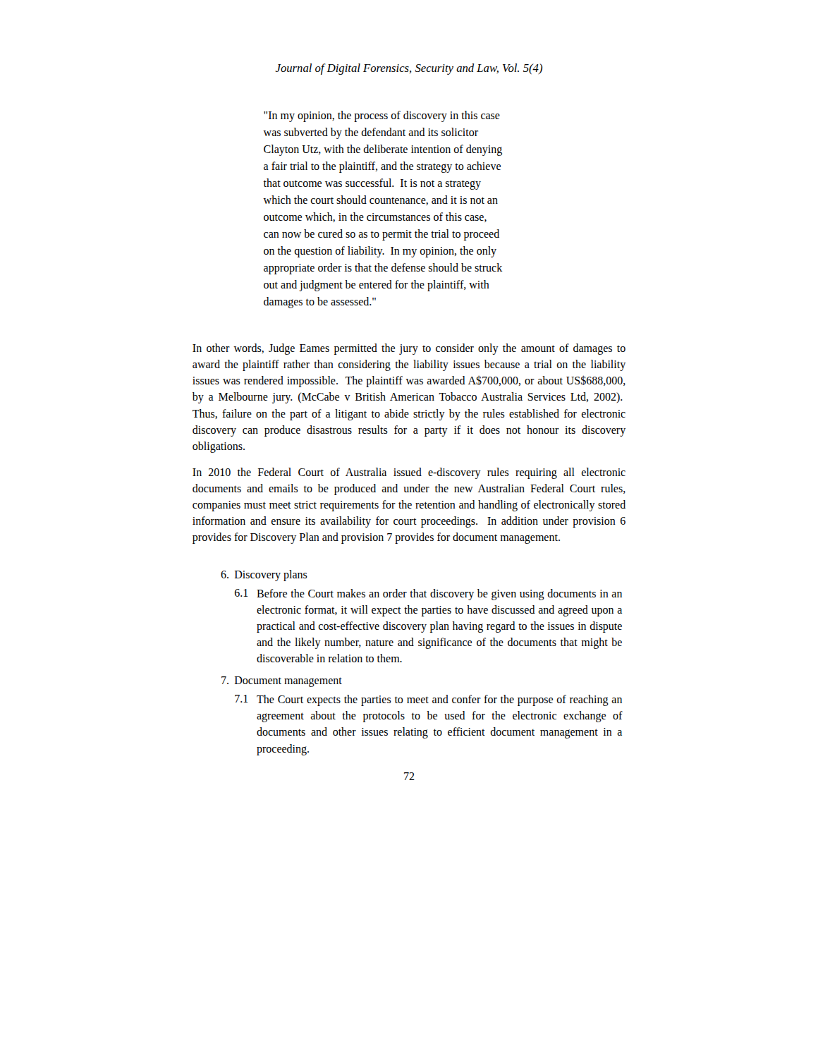Journal of Digital Forensics, Security and Law, Vol. 5(4)
"In my opinion, the process of discovery in this case was subverted by the defendant and its solicitor Clayton Utz, with the deliberate intention of denying a fair trial to the plaintiff, and the strategy to achieve that outcome was successful. It is not a strategy which the court should countenance, and it is not an outcome which, in the circumstances of this case, can now be cured so as to permit the trial to proceed on the question of liability. In my opinion, the only appropriate order is that the defense should be struck out and judgment be entered for the plaintiff, with damages to be assessed."
In other words, Judge Eames permitted the jury to consider only the amount of damages to award the plaintiff rather than considering the liability issues because a trial on the liability issues was rendered impossible. The plaintiff was awarded A$700,000, or about US$688,000, by a Melbourne jury. (McCabe v British American Tobacco Australia Services Ltd, 2002). Thus, failure on the part of a litigant to abide strictly by the rules established for electronic discovery can produce disastrous results for a party if it does not honour its discovery obligations.
In 2010 the Federal Court of Australia issued e-discovery rules requiring all electronic documents and emails to be produced and under the new Australian Federal Court rules, companies must meet strict requirements for the retention and handling of electronically stored information and ensure its availability for court proceedings. In addition under provision 6 provides for Discovery Plan and provision 7 provides for document management.
6. Discovery plans
6.1 Before the Court makes an order that discovery be given using documents in an electronic format, it will expect the parties to have discussed and agreed upon a practical and cost-effective discovery plan having regard to the issues in dispute and the likely number, nature and significance of the documents that might be discoverable in relation to them.
7. Document management
7.1 The Court expects the parties to meet and confer for the purpose of reaching an agreement about the protocols to be used for the electronic exchange of documents and other issues relating to efficient document management in a proceeding.
72